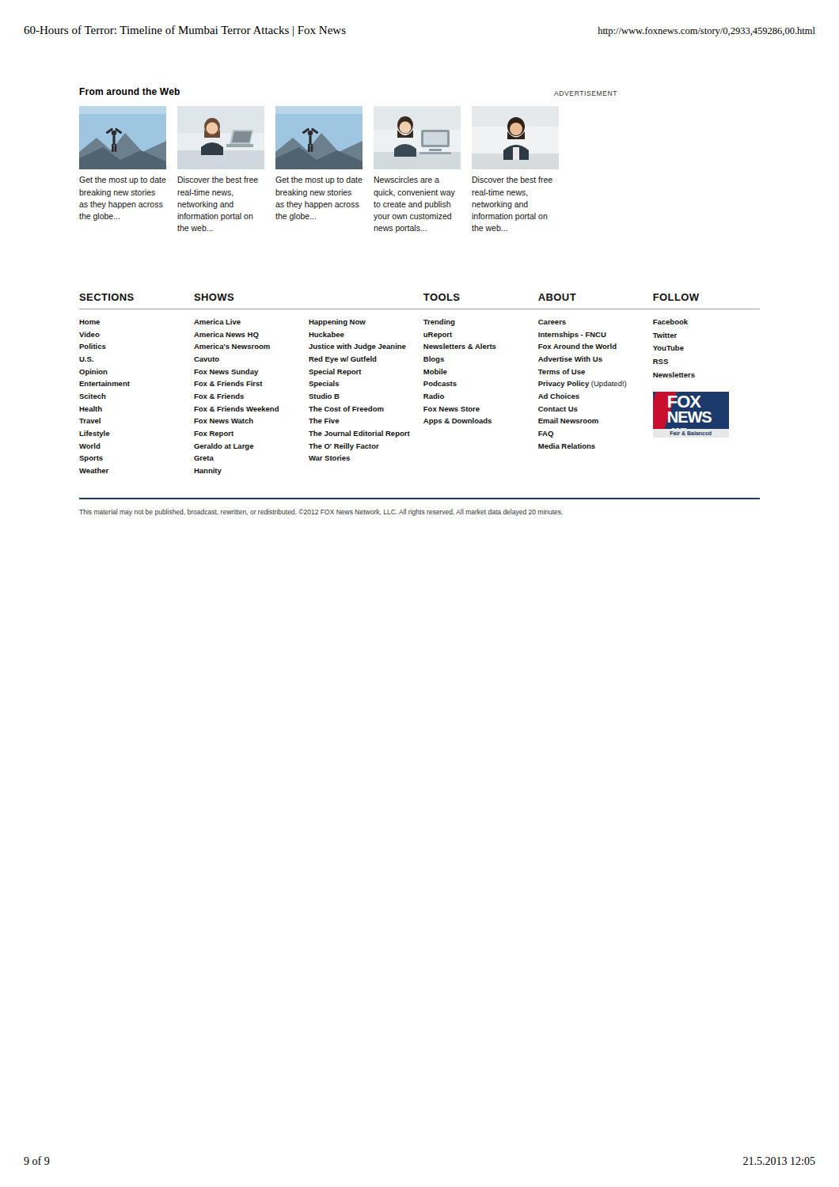60-Hours of Terror: Timeline of Mumbai Terror Attacks | Fox News
http://www.foxnews.com/story/0,2933,459286,00.html
From around the Web
Advertisement
Get the most up to date breaking new stories as they happen across the globe...
Discover the best free real-time news, networking and information portal on the web...
Get the most up to date breaking new stories as they happen across the globe...
Newscircles are a quick, convenient way to create and publish your own customized news portals...
Discover the best free real-time news, networking and information portal on the web...
SECTIONS
Home
Video
Politics
U.S.
Opinion
Entertainment
Scitech
Health
Travel
Lifestyle
World
Sports
Weather
SHOWS
America Live
America News HQ
America's Newsroom
Cavuto
Fox News Sunday
Fox & Friends First
Fox & Friends
Fox & Friends Weekend
Fox News Watch
Fox Report
Geraldo at Large
Greta
Hannity
Happening Now
Huckabee
Justice with Judge Jeanine
Red Eye w/ Gutfeld
Special Report
Specials
Studio B
The Cost of Freedom
The Five
The Journal Editorial Report
The O' Reilly Factor
War Stories
TOOLS
Trending
uReport
Newsletters & Alerts
Blogs
Mobile
Podcasts
Radio
Fox News Store
Apps & Downloads
ABOUT
Careers
Internships - FNCU
Fox Around the World
Advertise With Us
Terms of Use
Privacy Policy (Updated!)
Ad Choices
Contact Us
Email Newsroom
FAQ
Media Relations
FOLLOW
Facebook
Twitter
YouTube
RSS
Newsletters
FOX
NEWS
.com
Fair & Balanced
This material may not be published, broadcast, rewritten, or redistributed. ©2012 FOX News Network, LLC. All rights reserved. All market data delayed 20 minutes.
9 of 9
21.5.2013 12:05